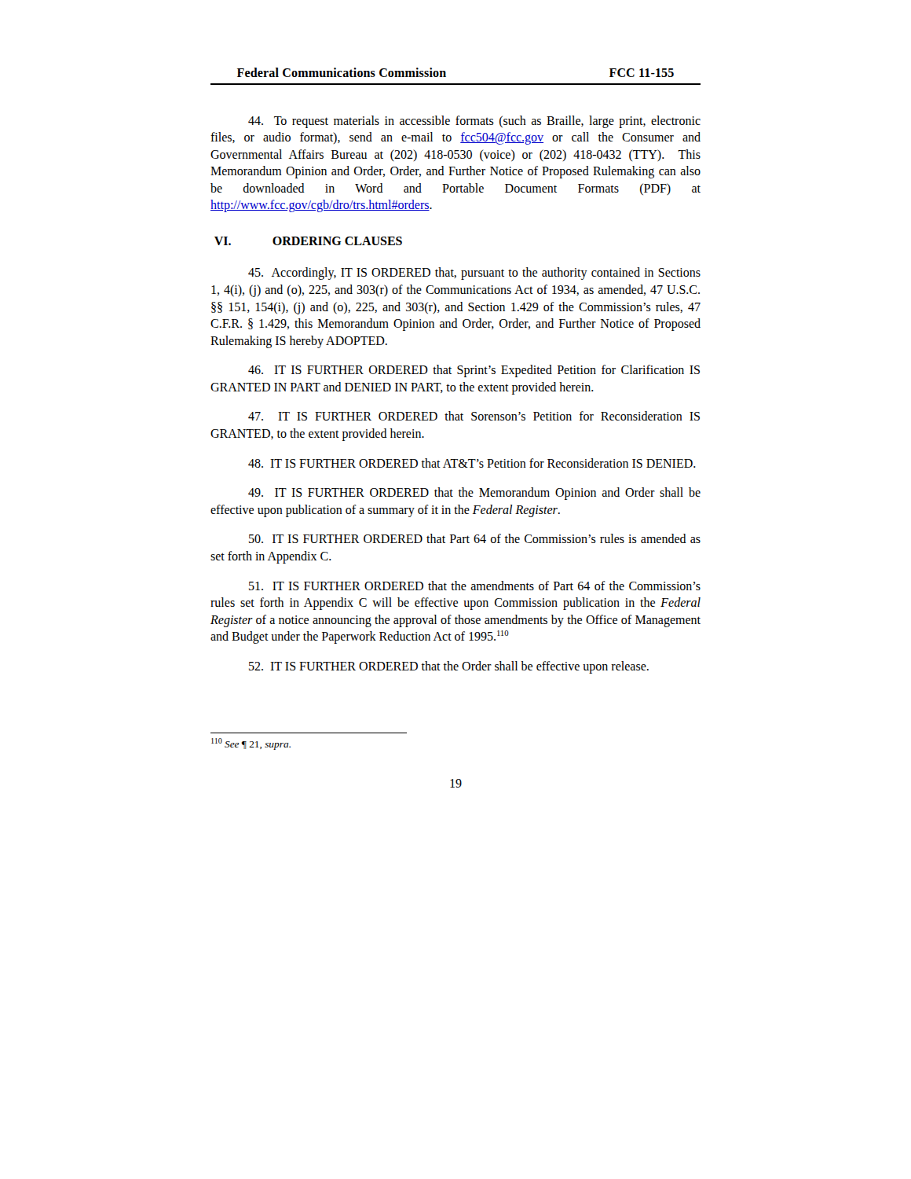Federal Communications Commission FCC 11-155
44. To request materials in accessible formats (such as Braille, large print, electronic files, or audio format), send an e-mail to fcc504@fcc.gov or call the Consumer and Governmental Affairs Bureau at (202) 418-0530 (voice) or (202) 418-0432 (TTY). This Memorandum Opinion and Order, Order, and Further Notice of Proposed Rulemaking can also be downloaded in Word and Portable Document Formats (PDF) at http://www.fcc.gov/cgb/dro/trs.html#orders.
VI. ORDERING CLAUSES
45. Accordingly, IT IS ORDERED that, pursuant to the authority contained in Sections 1, 4(i), (j) and (o), 225, and 303(r) of the Communications Act of 1934, as amended, 47 U.S.C. §§ 151, 154(i), (j) and (o), 225, and 303(r), and Section 1.429 of the Commission’s rules, 47 C.F.R. § 1.429, this Memorandum Opinion and Order, Order, and Further Notice of Proposed Rulemaking IS hereby ADOPTED.
46. IT IS FURTHER ORDERED that Sprint’s Expedited Petition for Clarification IS GRANTED IN PART and DENIED IN PART, to the extent provided herein.
47. IT IS FURTHER ORDERED that Sorenson’s Petition for Reconsideration IS GRANTED, to the extent provided herein.
48. IT IS FURTHER ORDERED that AT&T’s Petition for Reconsideration IS DENIED.
49. IT IS FURTHER ORDERED that the Memorandum Opinion and Order shall be effective upon publication of a summary of it in the Federal Register.
50. IT IS FURTHER ORDERED that Part 64 of the Commission’s rules is amended as set forth in Appendix C.
51. IT IS FURTHER ORDERED that the amendments of Part 64 of the Commission’s rules set forth in Appendix C will be effective upon Commission publication in the Federal Register of a notice announcing the approval of those amendments by the Office of Management and Budget under the Paperwork Reduction Act of 1995.110
52. IT IS FURTHER ORDERED that the Order shall be effective upon release.
110 See ¶ 21, supra.
19